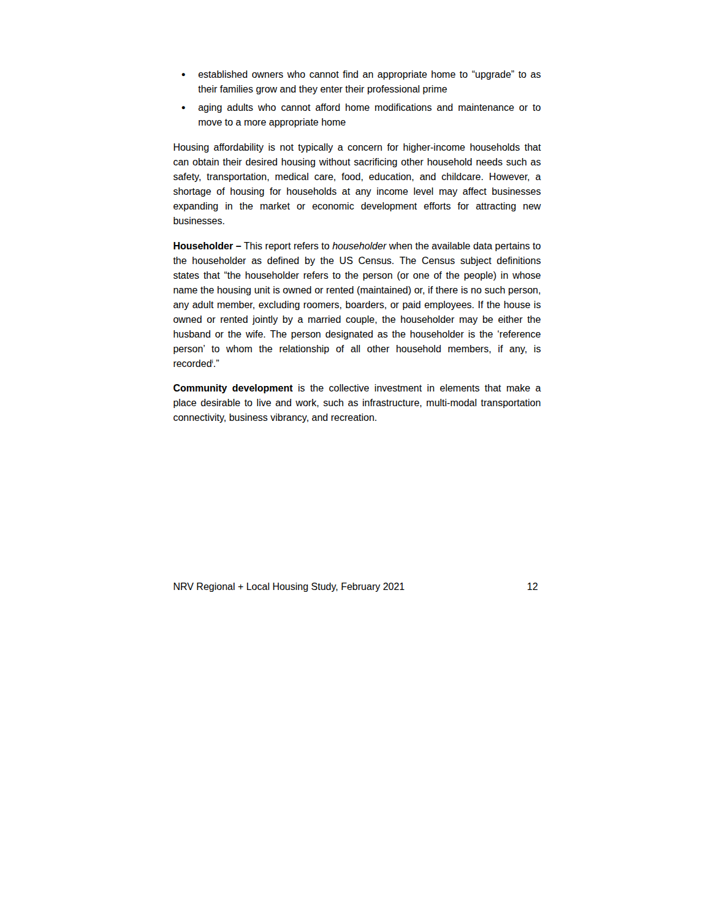established owners who cannot find an appropriate home to “upgrade” to as their families grow and they enter their professional prime
aging adults who cannot afford home modifications and maintenance or to move to a more appropriate home
Housing affordability is not typically a concern for higher-income households that can obtain their desired housing without sacrificing other household needs such as safety, transportation, medical care, food, education, and childcare. However, a shortage of housing for households at any income level may affect businesses expanding in the market or economic development efforts for attracting new businesses.
Householder – This report refers to householder when the available data pertains to the householder as defined by the US Census. The Census subject definitions states that “the householder refers to the person (or one of the people) in whose name the housing unit is owned or rented (maintained) or, if there is no such person, any adult member, excluding roomers, boarders, or paid employees. If the house is owned or rented jointly by a married couple, the householder may be either the husband or the wife. The person designated as the householder is the ‘reference person’ to whom the relationship of all other household members, if any, is recordedi.”
Community development is the collective investment in elements that make a place desirable to live and work, such as infrastructure, multi-modal transportation connectivity, business vibrancy, and recreation.
NRV Regional + Local Housing Study, February 2021 12